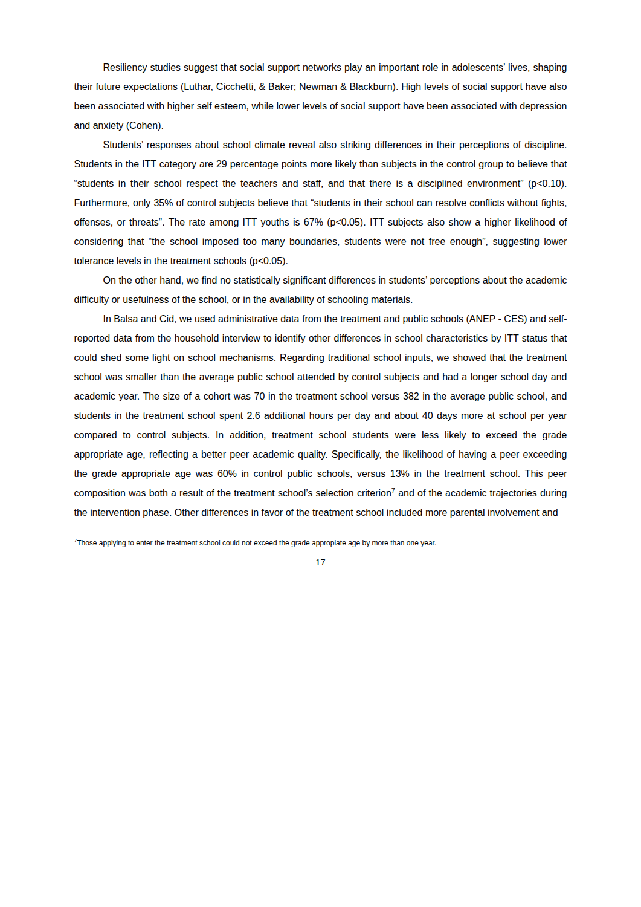Resiliency studies suggest that social support networks play an important role in adolescents’ lives, shaping their future expectations (Luthar, Cicchetti, & Baker; Newman & Blackburn). High levels of social support have also been associated with higher self esteem, while lower levels of social support have been associated with depression and anxiety (Cohen).
Students’ responses about school climate reveal also striking differences in their perceptions of discipline. Students in the ITT category are 29 percentage points more likely than subjects in the control group to believe that “students in their school respect the teachers and staff, and that there is a disciplined environment” (p<0.10). Furthermore, only 35% of control subjects believe that “students in their school can resolve conflicts without fights, offenses, or threats”. The rate among ITT youths is 67% (p<0.05). ITT subjects also show a higher likelihood of considering that “the school imposed too many boundaries, students were not free enough”, suggesting lower tolerance levels in the treatment schools (p<0.05).
On the other hand, we find no statistically significant differences in students’ perceptions about the academic difficulty or usefulness of the school, or in the availability of schooling materials.
In Balsa and Cid, we used administrative data from the treatment and public schools (ANEP - CES) and self-reported data from the household interview to identify other differences in school characteristics by ITT status that could shed some light on school mechanisms. Regarding traditional school inputs, we showed that the treatment school was smaller than the average public school attended by control subjects and had a longer school day and academic year. The size of a cohort was 70 in the treatment school versus 382 in the average public school, and students in the treatment school spent 2.6 additional hours per day and about 40 days more at school per year compared to control subjects. In addition, treatment school students were less likely to exceed the grade appropriate age, reflecting a better peer academic quality. Specifically, the likelihood of having a peer exceeding the grade appropriate age was 60% in control public schools, versus 13% in the treatment school. This peer composition was both a result of the treatment school’s selection criterion7 and of the academic trajectories during the intervention phase. Other differences in favor of the treatment school included more parental involvement and
7Those applying to enter the treatment school could not exceed the grade appropiate age by more than one year.
17